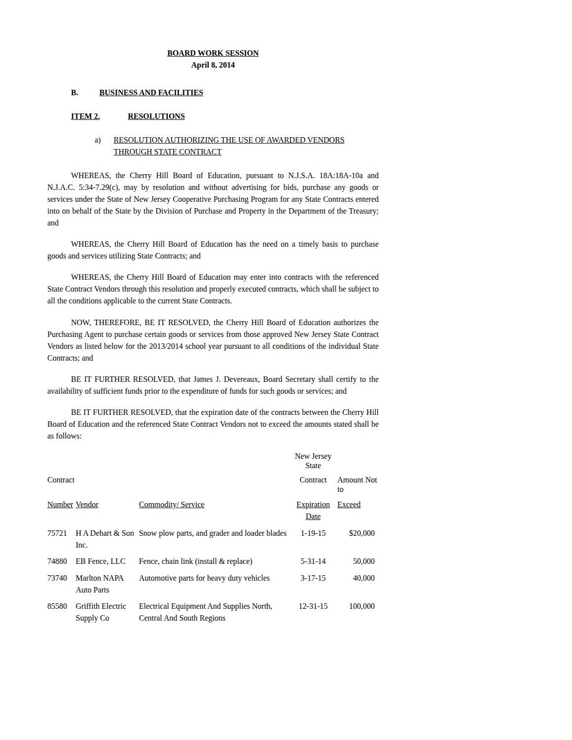BOARD WORK SESSION
April 8, 2014
B. BUSINESS AND FACILITIES
ITEM 2. RESOLUTIONS
a) RESOLUTION AUTHORIZING THE USE OF AWARDED VENDORS THROUGH STATE CONTRACT
WHEREAS, the Cherry Hill Board of Education, pursuant to N.J.S.A. 18A:18A-10a and N.J.A.C. 5:34-7.29(c), may by resolution and without advertising for bids, purchase any goods or services under the State of New Jersey Cooperative Purchasing Program for any State Contracts entered into on behalf of the State by the Division of Purchase and Property in the Department of the Treasury; and
WHEREAS, the Cherry Hill Board of Education has the need on a timely basis to purchase goods and services utilizing State Contracts; and
WHEREAS, the Cherry Hill Board of Education may enter into contracts with the referenced State Contract Vendors through this resolution and properly executed contracts, which shall be subject to all the conditions applicable to the current State Contracts.
NOW, THEREFORE, BE IT RESOLVED, the Cherry Hill Board of Education authorizes the Purchasing Agent to purchase certain goods or services from those approved New Jersey State Contract Vendors as listed below for the 2013/2014 school year pursuant to all conditions of the individual State Contracts; and
BE IT FURTHER RESOLVED, that James J. Devereaux, Board Secretary shall certify to the availability of sufficient funds prior to the expenditure of funds for such goods or services; and
BE IT FURTHER RESOLVED, that the expiration date of the contracts between the Cherry Hill Board of Education and the referenced State Contract Vendors not to exceed the amounts stated shall be as follows:
| | | | New Jersey State | |
| --- | --- | --- | --- | --- |
| Contract | | | Contract | Amount Not to |
| Number | Vendor | Commodity/ Service | Expiration Date | Exceed |
| 75721 | H A Dehart & Son Inc. | Snow plow parts, and grader and loader blades | 1-19-15 | $20,000 |
| 74880 | EB Fence, LLC | Fence, chain link (install & replace) | 5-31-14 | 50,000 |
| 73740 | Marlton NAPA Auto Parts | Automotive parts for heavy duty vehicles | 3-17-15 | 40,000 |
| 85580 | Griffith Electric Supply Co | Electrical Equipment And Supplies North, Central And South Regions | 12-31-15 | 100,000 |